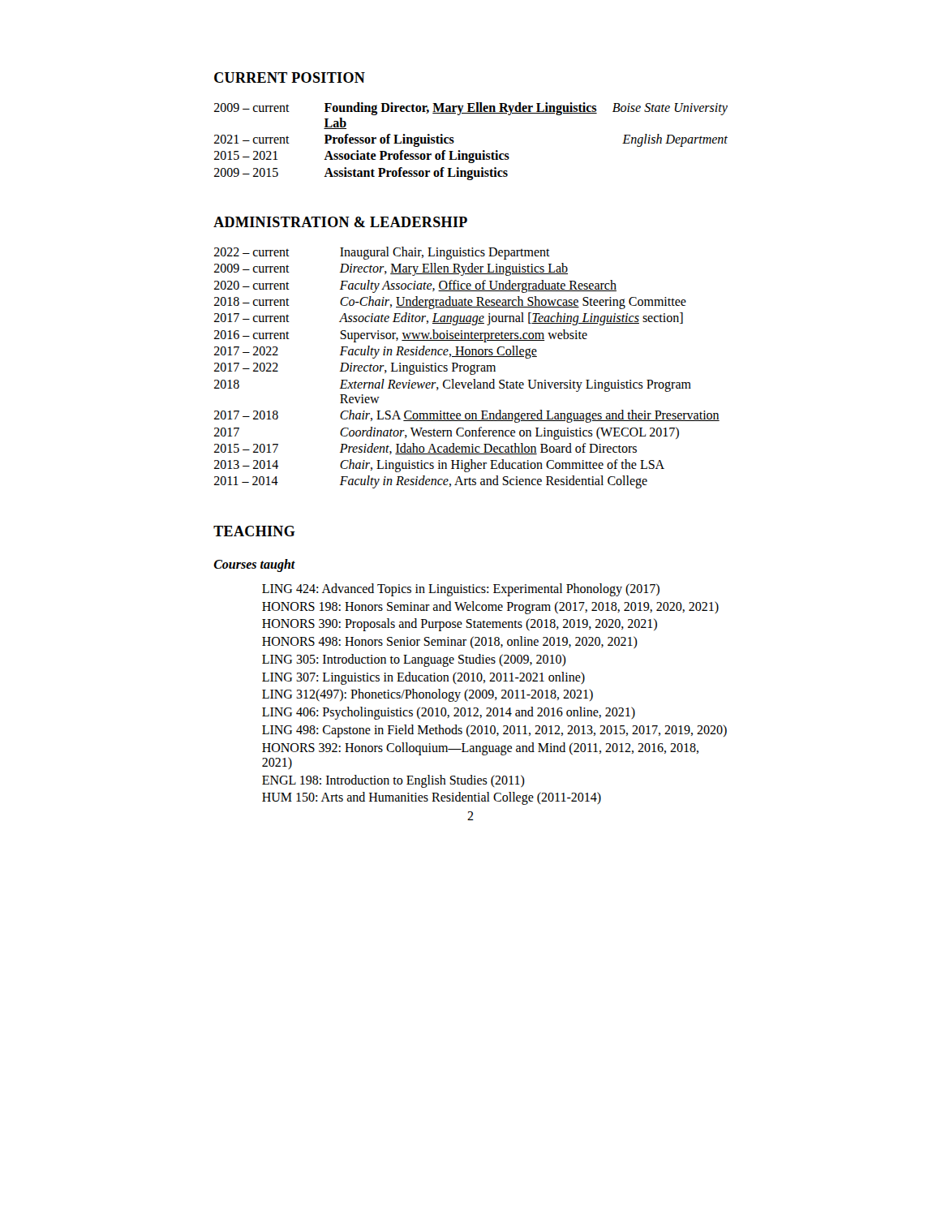CURRENT POSITION
| 2009 – current | Founding Director, Mary Ellen Ryder Linguistics Lab | Boise State University |
| 2021 – current | Professor of Linguistics | English Department |
| 2015 – 2021 | Associate Professor of Linguistics | |
| 2009 – 2015 | Assistant Professor of Linguistics | |
ADMINISTRATION & LEADERSHIP
| 2022 – current | Inaugural Chair, Linguistics Department |
| 2009 – current | Director , Mary Ellen Ryder Linguistics Lab |
| 2020 – current | Faculty Associate, Office of Undergraduate Research |
| 2018 – current | Co-Chair , Undergraduate Research Showcase Steering Committee |
| 2017 – current | Associate Editor , Language journal [ Teaching Linguistics section] |
| 2016 – current | Supervisor, www.boiseinterpreters.com website |
| 2017 – 2022 | Faculty in Residence , Honors College |
| 2017 – 2022 | Director , Linguistics Program |
| 2018 | External Reviewer , Cleveland State University Linguistics Program Review |
| 2017 – 2018 | Chair , LSA Committee on Endangered Languages and their Preservation |
| 2017 | Coordinator , Western Conference on Linguistics (WECOL 2017) |
| 2015 – 2017 | President , Idaho Academic Decathlon Board of Directors |
| 2013 – 2014 | Chair , Linguistics in Higher Education Committee of the LSA |
| 2011 – 2014 | Faculty in Residence , Arts and Science Residential College |
TEACHING
Courses taught
LING 424: Advanced Topics in Linguistics: Experimental Phonology (2017)
HONORS 198: Honors Seminar and Welcome Program (2017, 2018, 2019, 2020, 2021)
HONORS 390: Proposals and Purpose Statements (2018, 2019, 2020, 2021)
HONORS 498: Honors Senior Seminar (2018, online 2019, 2020, 2021)
LING 305: Introduction to Language Studies (2009, 2010)
LING 307: Linguistics in Education (2010, 2011-2021 online)
LING 312(497): Phonetics/Phonology (2009, 2011-2018, 2021)
LING 406: Psycholinguistics (2010, 2012, 2014 and 2016 online, 2021)
LING 498: Capstone in Field Methods (2010, 2011, 2012, 2013, 2015, 2017, 2019, 2020)
HONORS 392: Honors Colloquium—Language and Mind (2011, 2012, 2016, 2018, 2021)
ENGL 198: Introduction to English Studies (2011)
HUM 150: Arts and Humanities Residential College (2011-2014)
2